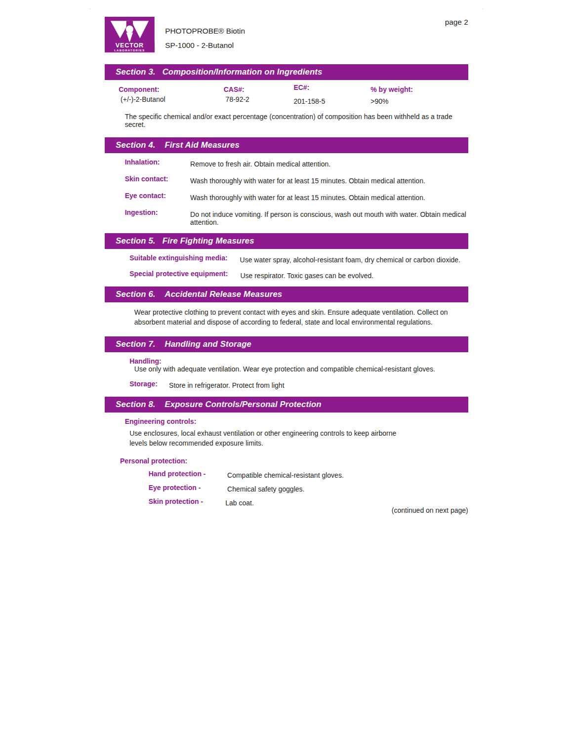, ,
VECTOR LABORATORIES
PHOTOPROBE® Biotin
SP-1000 - 2-Butanol
page 2
Section 3. Composition/Information on Ingredients
| Component: | CAS#: | EC#: | % by weight: |
| --- | --- | --- | --- |
| (+/-)-2-Butanol | 78-92-2 | 201-158-5 | >90% |
The specific chemical and/or exact percentage (concentration) of composition has been withheld as a trade secret.
Section 4. First Aid Measures
Inhalation:
Remove to fresh air. Obtain medical attention.
Skin contact:
Wash thoroughly with water for at least 15 minutes. Obtain medical attention.
Eye contact:
Wash thoroughly with water for at least 15 minutes. Obtain medical attention.
Ingestion:
Do not induce vomiting. If person is conscious, wash out mouth with water. Obtain medical attention.
Section 5. Fire Fighting Measures
Suitable extinguishing media: Use water spray, alcohol-resistant foam, dry chemical or carbon dioxide.
Special protective equipment: Use respirator. Toxic gases can be evolved.
Section 6. Accidental Release Measures
Wear protective clothing to prevent contact with eyes and skin. Ensure adequate ventilation. Collect on absorbent material and dispose of according to federal, state and local environmental regulations.
Section 7. Handling and Storage
Handling: Use only with adequate ventilation. Wear eye protection and compatible chemical-resistant gloves.
Storage: Store in refrigerator. Protect from light
Section 8. Exposure Controls/Personal Protection
Engineering controls:
Use enclosures, local exhaust ventilation or other engineering controls to keep airborne
levels below recommended exposure limits.
Personal protection:
Hand protection - Compatible chemical-resistant gloves.
Eye protection - Chemical safety goggles.
Skin protection - Lab coat.
(continued on next page)